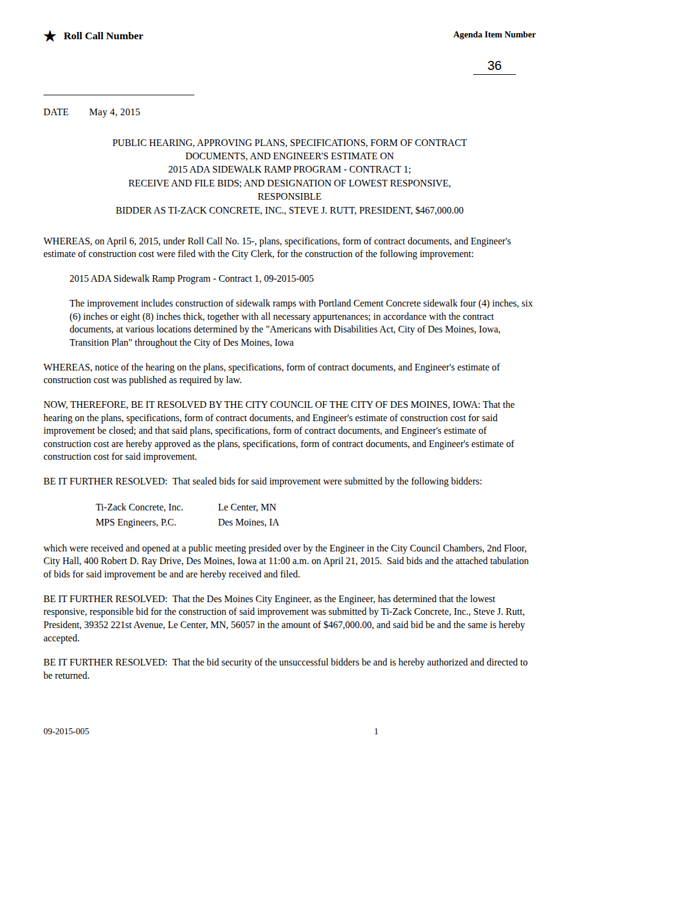★ Roll Call Number
Agenda Item Number 36
DATEMay 4, 2015
PUBLIC HEARING, APPROVING PLANS, SPECIFICATIONS, FORM OF CONTRACT
DOCUMENTS, AND ENGINEER'S ESTIMATE ON
2015 ADA SIDEWALK RAMP PROGRAM - CONTRACT 1;
RECEIVE AND FILE BIDS; AND DESIGNATION OF LOWEST RESPONSIVE, RESPONSIBLE
BIDDER AS TI-ZACK CONCRETE, INC., STEVE J. RUTT, PRESIDENT, $467,000.00
WHEREAS, on April 6, 2015, under Roll Call No. 15-, plans, specifications, form of contract documents, and Engineer's estimate of construction cost were filed with the City Clerk, for the construction of the following improvement:
2015 ADA Sidewalk Ramp Program - Contract 1, 09-2015-005
The improvement includes construction of sidewalk ramps with Portland Cement Concrete sidewalk four (4) inches, six (6) inches or eight (8) inches thick, together with all necessary appurtenances; in accordance with the contract documents, at various locations determined by the "Americans with Disabilities Act, City of Des Moines, Iowa, Transition Plan" throughout the City of Des Moines, Iowa
WHEREAS, notice of the hearing on the plans, specifications, form of contract documents, and Engineer's estimate of construction cost was published as required by law.
NOW, THEREFORE, BE IT RESOLVED BY THE CITY COUNCIL OF THE CITY OF DES MOINES, IOWA: That the hearing on the plans, specifications, form of contract documents, and Engineer's estimate of construction cost for said improvement be closed; and that said plans, specifications, form of contract documents, and Engineer's estimate of construction cost are hereby approved as the plans, specifications, form of contract documents, and Engineer's estimate of construction cost for said improvement.
BE IT FURTHER RESOLVED: That sealed bids for said improvement were submitted by the following bidders:
| Ti-Zack Concrete, Inc. | Le Center, MN |
| MPS Engineers, P.C. | Des Moines, IA |
which were received and opened at a public meeting presided over by the Engineer in the City Council Chambers, 2nd Floor, City Hall, 400 Robert D. Ray Drive, Des Moines, Iowa at 11:00 a.m. on April 21, 2015. Said bids and the attached tabulation of bids for said improvement be and are hereby received and filed.
BE IT FURTHER RESOLVED: That the Des Moines City Engineer, as the Engineer, has determined that the lowest responsive, responsible bid for the construction of said improvement was submitted by Ti-Zack Concrete, Inc., Steve J. Rutt, President, 39352 221st Avenue, Le Center, MN, 56057 in the amount of $467,000.00, and said bid be and the same is hereby accepted.
BE IT FURTHER RESOLVED: That the bid security of the unsuccessful bidders be and is hereby authorized and directed to be returned.
09-2015-005
1